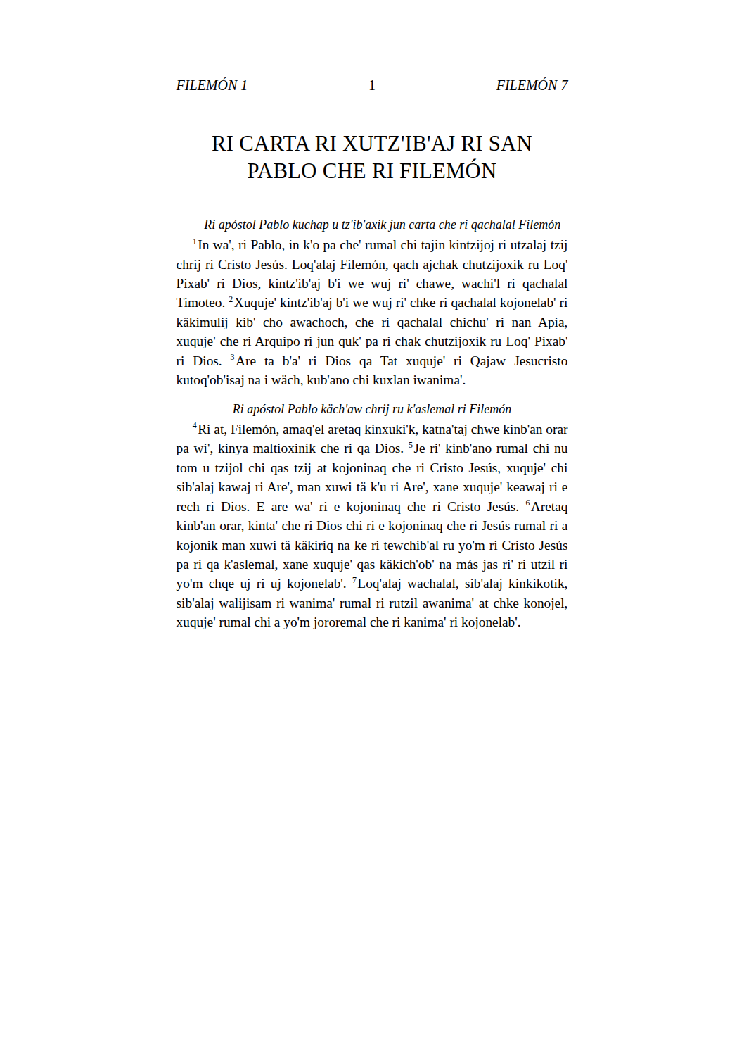FILEMÓN 1
1
FILEMÓN 7
RI CARTA RI XUTZ'IB'AJ RI SAN
PABLO CHE RI FILEMÓN
Ri apóstol Pablo kuchap u tz'ib'axik jun carta che ri qachalal Filemón
1In wa', ri Pablo, in k'o pa che' rumal chi tajin kintzijoj ri utzalaj tzij chrij ri Cristo Jesús. Loq'alaj Filemón, qach ajchak chutzijoxik ru Loq' Pixab' ri Dios, kintz'ib'aj b'i we wuj ri' chawe, wachi'l ri qachalal Timoteo. 2Xuquje' kintz'ib'aj b'i we wuj ri' chke ri qachalal kojonelab' ri käkimulij kib' cho awachoch, che ri qachalal chichu' ri nan Apia, xuquje' che ri Arquipo ri jun quk' pa ri chak chutzijoxik ru Loq' Pixab' ri Dios. 3Are ta b'a' ri Dios qa Tat xuquje' ri Qajaw Jesucristo kutoq'ob'isaj na i wäch, kub'ano chi kuxlan iwanima'.
Ri apóstol Pablo käch'aw chrij ru k'aslemal ri Filemón
4Ri at, Filemón, amaq'el aretaq kinxuki'k, katna'taj chwe kinb'an orar pa wi', kinya maltioxinik che ri qa Dios. 5Je ri' kinb'ano rumal chi nu tom u tzijol chi qas tzij at kojoninaq che ri Cristo Jesús, xuquje' chi sib'alaj kawaj ri Are', man xuwi tä k'u ri Are', xane xuquje' keawaj ri e rech ri Dios. E are wa' ri e kojoninaq che ri Cristo Jesús. 6Aretaq kinb'an orar, kinta' che ri Dios chi ri e kojoninaq che ri Jesús rumal ri a kojonik man xuwi tä käkiriq na ke ri tewchib'al ru yo'm ri Cristo Jesús pa ri qa k'aslemal, xane xuquje' qas käkich'ob' na más jas ri' ri utzil ri yo'm chqe uj ri uj kojonelab'. 7Loq'alaj wachalal, sib'alaj kinkikotik, sib'alaj walijisam ri wanima' rumal ri rutzil awanima' at chke konojel, xuquje' rumal chi a yo'm jororemal che ri kanima' ri kojonelab'.